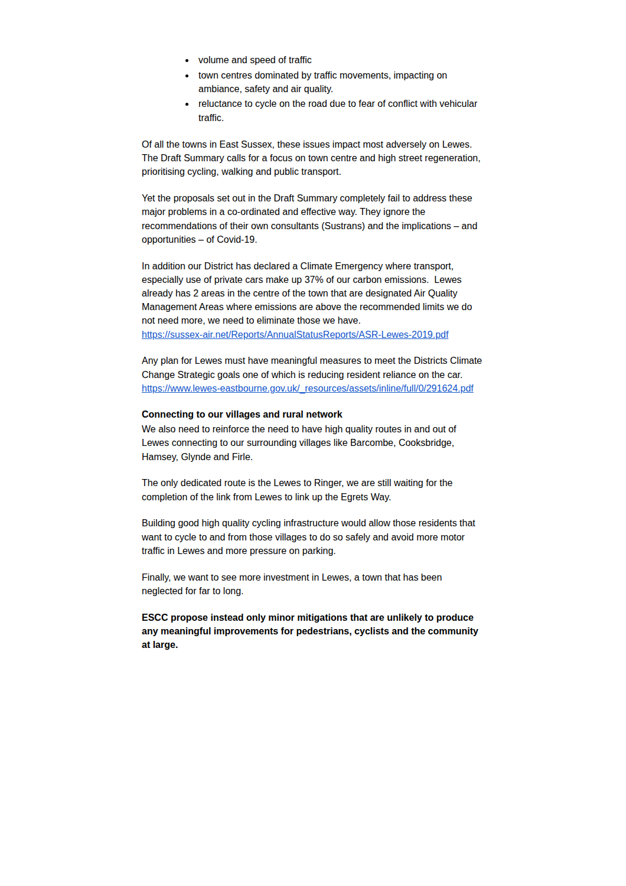volume and speed of traffic
town centres dominated by traffic movements, impacting on ambiance, safety and air quality.
reluctance to cycle on the road due to fear of conflict with vehicular traffic.
Of all the towns in East Sussex, these issues impact most adversely on Lewes. The Draft Summary calls for a focus on town centre and high street regeneration, prioritising cycling, walking and public transport.
Yet the proposals set out in the Draft Summary completely fail to address these major problems in a co-ordinated and effective way. They ignore the recommendations of their own consultants (Sustrans) and the implications – and opportunities – of Covid-19.
In addition our District has declared a Climate Emergency where transport, especially use of private cars make up 37% of our carbon emissions. Lewes already has 2 areas in the centre of the town that are designated Air Quality Management Areas where emissions are above the recommended limits we do not need more, we need to eliminate those we have.
https://sussex-air.net/Reports/AnnualStatusReports/ASR-Lewes-2019.pdf
Any plan for Lewes must have meaningful measures to meet the Districts Climate Change Strategic goals one of which is reducing resident reliance on the car.
https://www.lewes-eastbourne.gov.uk/_resources/assets/inline/full/0/291624.pdf
Connecting to our villages and rural network
We also need to reinforce the need to have high quality routes in and out of Lewes connecting to our surrounding villages like Barcombe, Cooksbridge, Hamsey, Glynde and Firle.
The only dedicated route is the Lewes to Ringer, we are still waiting for the completion of the link from Lewes to link up the Egrets Way.
Building good high quality cycling infrastructure would allow those residents that want to cycle to and from those villages to do so safely and avoid more motor traffic in Lewes and more pressure on parking.
Finally, we want to see more investment in Lewes, a town that has been neglected for far to long.
ESCC propose instead only minor mitigations that are unlikely to produce any meaningful improvements for pedestrians, cyclists and the community at large.